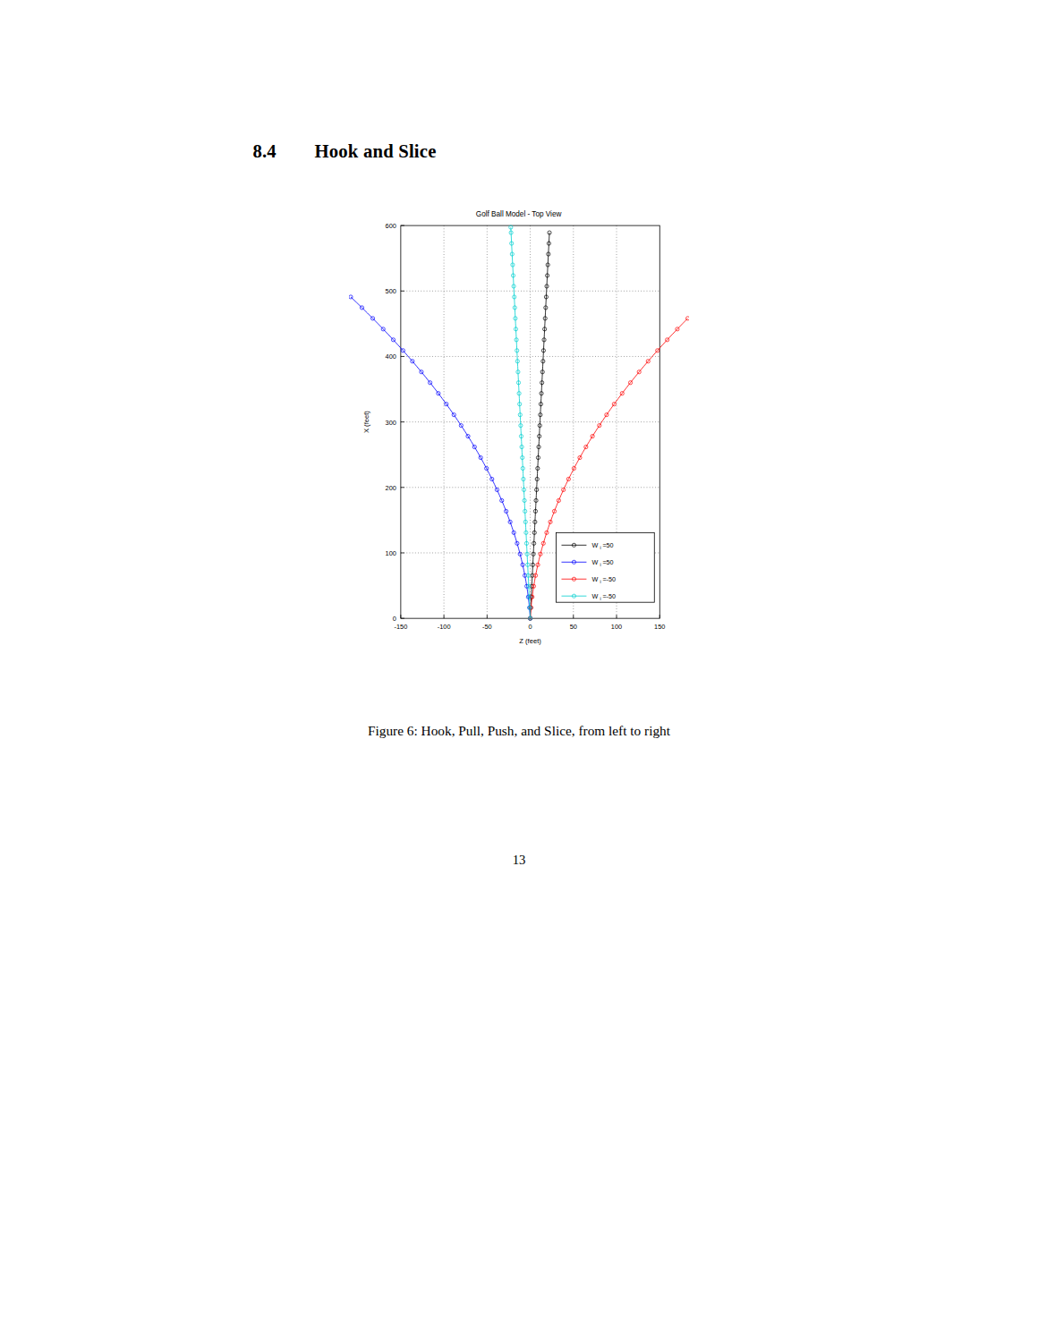8.4 Hook and Slice
Golf Ball Model - Top View 600 500 400 300 200 100 0 -150 -100 -50 0 50 100 150 Z (feet) X (feet) W i =50 W i =50 W i =-50 W i =-50
Figure 6: Hook, Pull, Push, and Slice, from left to right
13